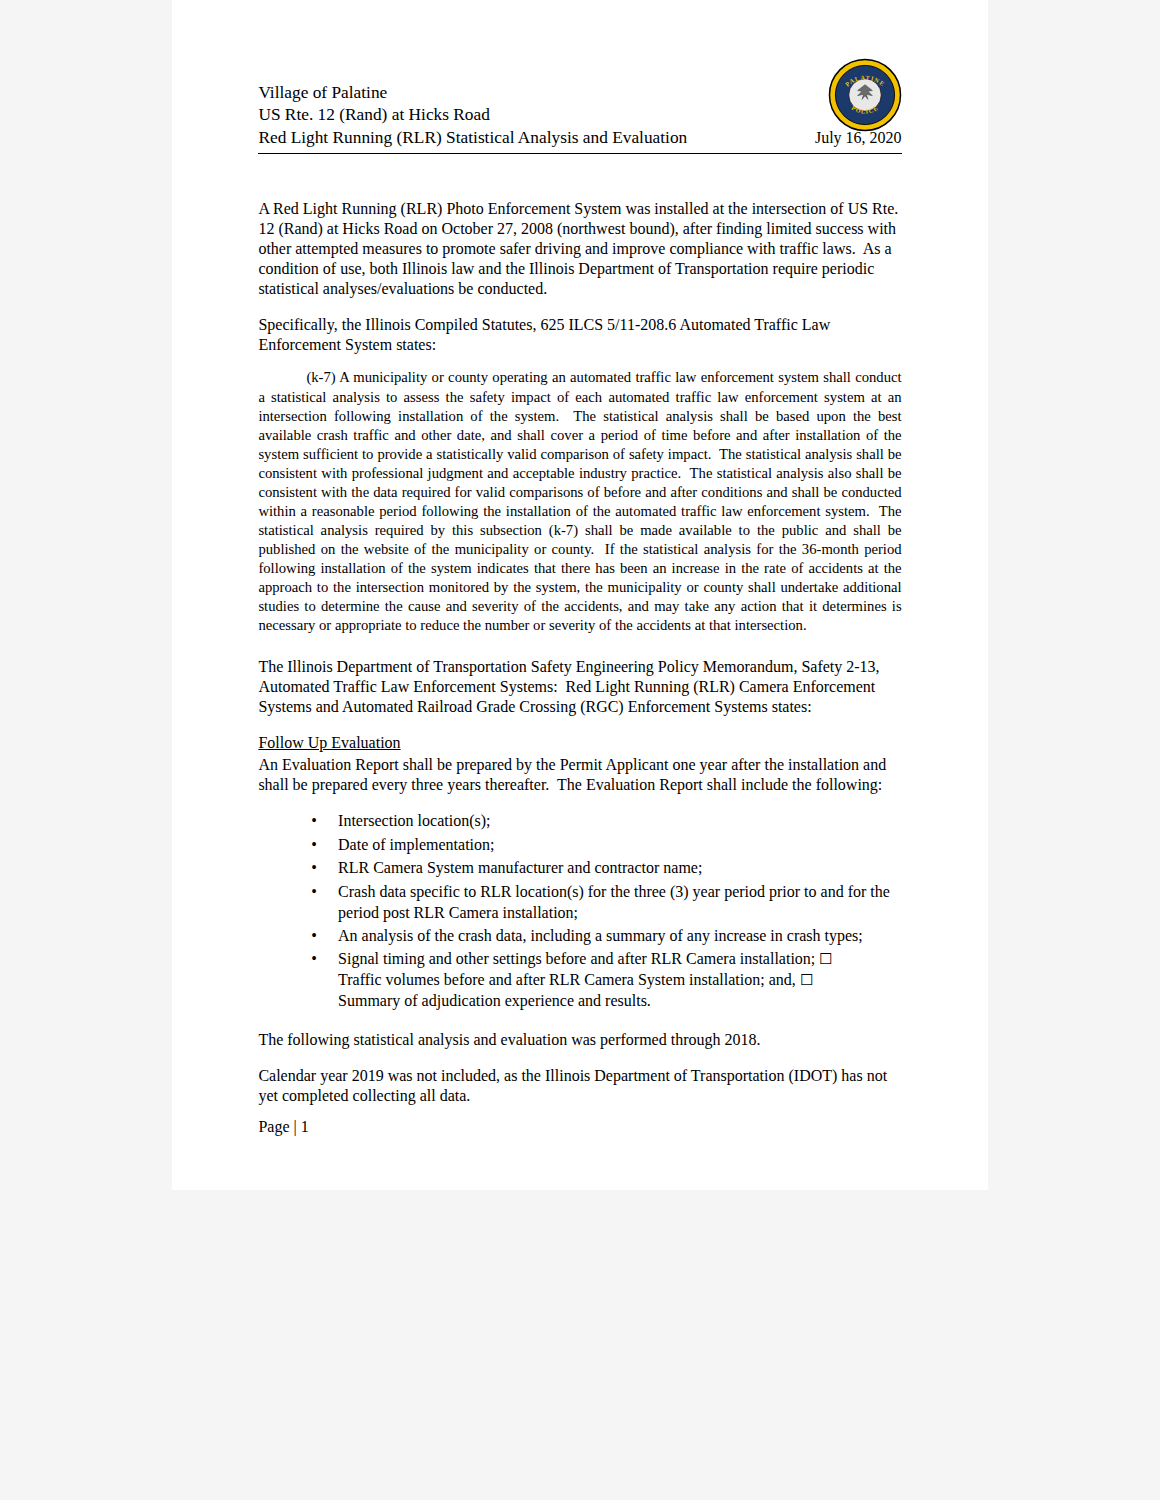PALATINE POLICE
Village of Palatine
US Rte. 12 (Rand) at Hicks Road
Red Light Running (RLR) Statistical Analysis and Evaluation July 16, 2020
A Red Light Running (RLR) Photo Enforcement System was installed at the intersection of US Rte. 12 (Rand) at Hicks Road on October 27, 2008 (northwest bound), after finding limited success with other attempted measures to promote safer driving and improve compliance with traffic laws. As a condition of use, both Illinois law and the Illinois Department of Transportation require periodic statistical analyses/evaluations be conducted.
Specifically, the Illinois Compiled Statutes, 625 ILCS 5/11-208.6 Automated Traffic Law Enforcement System states:
(k-7) A municipality or county operating an automated traffic law enforcement system shall conduct a statistical analysis to assess the safety impact of each automated traffic law enforcement system at an intersection following installation of the system. The statistical analysis shall be based upon the best available crash traffic and other date, and shall cover a period of time before and after installation of the system sufficient to provide a statistically valid comparison of safety impact. The statistical analysis shall be consistent with professional judgment and acceptable industry practice. The statistical analysis also shall be consistent with the data required for valid comparisons of before and after conditions and shall be conducted within a reasonable period following the installation of the automated traffic law enforcement system. The statistical analysis required by this subsection (k-7) shall be made available to the public and shall be published on the website of the municipality or county. If the statistical analysis for the 36-month period following installation of the system indicates that there has been an increase in the rate of accidents at the approach to the intersection monitored by the system, the municipality or county shall undertake additional studies to determine the cause and severity of the accidents, and may take any action that it determines is necessary or appropriate to reduce the number or severity of the accidents at that intersection.
The Illinois Department of Transportation Safety Engineering Policy Memorandum, Safety 2-13, Automated Traffic Law Enforcement Systems: Red Light Running (RLR) Camera Enforcement Systems and Automated Railroad Grade Crossing (RGC) Enforcement Systems states:
Follow Up Evaluation
An Evaluation Report shall be prepared by the Permit Applicant one year after the installation and shall be prepared every three years thereafter. The Evaluation Report shall include the following:
Intersection location(s);
Date of implementation;
RLR Camera System manufacturer and contractor name;
Crash data specific to RLR location(s) for the three (3) year period prior to and for the period post RLR Camera installation;
An analysis of the crash data, including a summary of any increase in crash types;
Signal timing and other settings before and after RLR Camera installation; ☐ Traffic volumes before and after RLR Camera System installation; and, ☐ Summary of adjudication experience and results.
The following statistical analysis and evaluation was performed through 2018.
Calendar year 2019 was not included, as the Illinois Department of Transportation (IDOT) has not yet completed collecting all data.
Page | 1